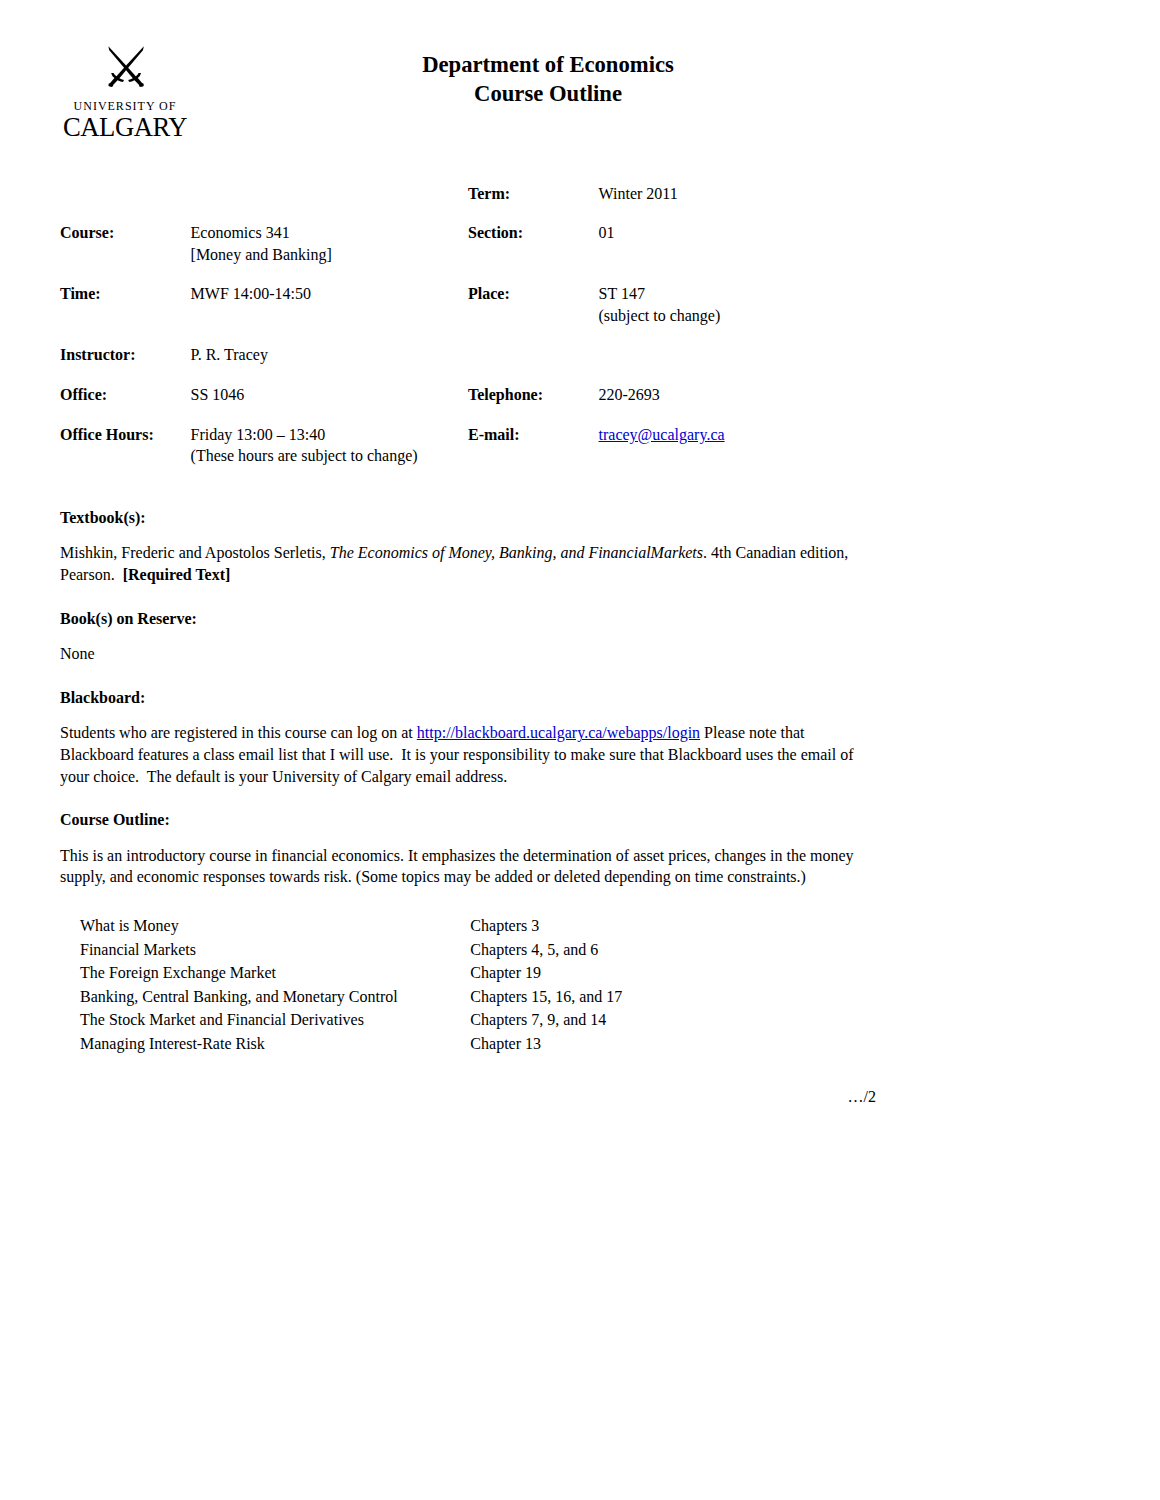⚔
UNIVERSITY OF
CALGARY
Department of Economics
Course Outline
| | | Term: | Winter 2011 |
| Course: | Economics 341 [Money and Banking] | Section: | 01 |
| Time: | MWF 14:00-14:50 | Place: | ST 147 (subject to change) |
| Instructor: | P. R. Tracey | | |
| Office: | SS 1046 | Telephone: | 220-2693 |
| Office Hours: | Friday 13:00 – 13:40 (These hours are subject to change) | E-mail: | tracey@ucalgary.ca |
Textbook(s):
Mishkin, Frederic and Apostolos Serletis, The Economics of Money, Banking, and FinancialMarkets. 4th Canadian edition, Pearson. [Required Text]
Book(s) on Reserve:
None
Blackboard:
Students who are registered in this course can log on at http://blackboard.ucalgary.ca/webapps/login Please note that Blackboard features a class email list that I will use. It is your responsibility to make sure that Blackboard uses the email of your choice. The default is your University of Calgary email address.
Course Outline:
This is an introductory course in financial economics. It emphasizes the determination of asset prices, changes in the money supply, and economic responses towards risk. (Some topics may be added or deleted depending on time constraints.)
| What is Money | Chapters 3 |
| Financial Markets | Chapters 4, 5, and 6 |
| The Foreign Exchange Market | Chapter 19 |
| Banking, Central Banking, and Monetary Control | Chapters 15, 16, and 17 |
| The Stock Market and Financial Derivatives | Chapters 7, 9, and 14 |
| Managing Interest-Rate Risk | Chapter 13 |
…/2